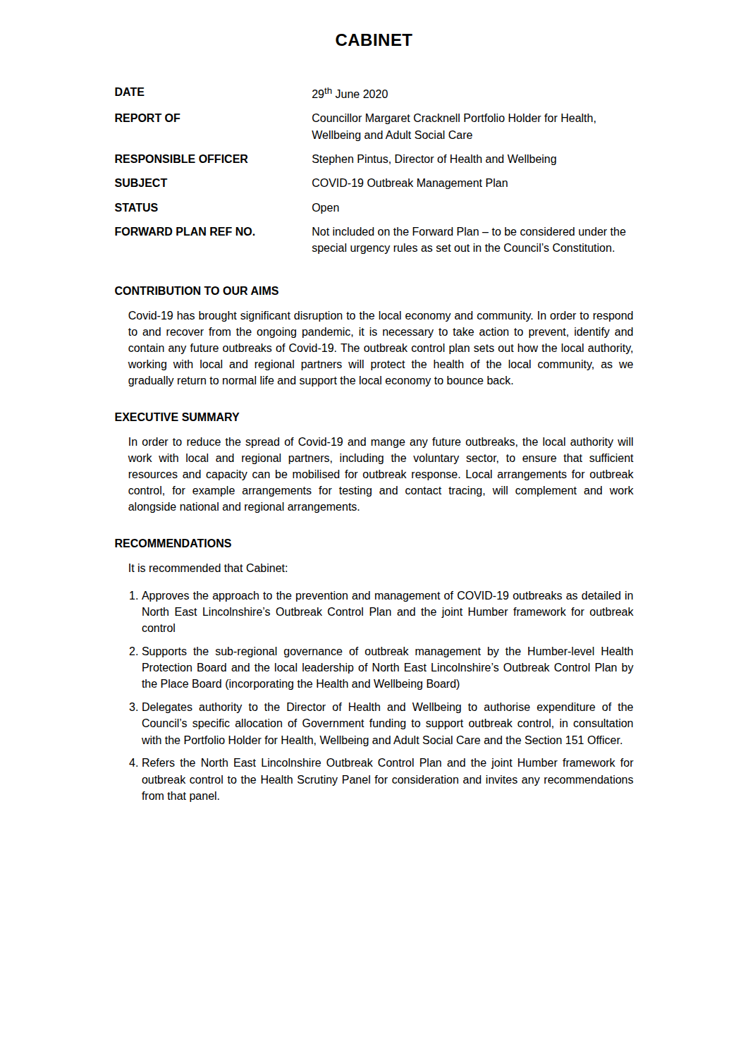CABINET
| Date | 29 th June 2020 |
| Report of | Councillor Margaret Cracknell Portfolio Holder for Health, Wellbeing and Adult Social Care |
| Responsible Officer | Stephen Pintus, Director of Health and Wellbeing |
| Subject | COVID-19 Outbreak Management Plan |
| Status | Open |
| Forward Plan Ref No. | Not included on the Forward Plan – to be considered under the special urgency rules as set out in the Council’s Constitution. |
Contribution to our Aims
Covid-19 has brought significant disruption to the local economy and community. In order to respond to and recover from the ongoing pandemic, it is necessary to take action to prevent, identify and contain any future outbreaks of Covid-19. The outbreak control plan sets out how the local authority, working with local and regional partners will protect the health of the local community, as we gradually return to normal life and support the local economy to bounce back.
Executive Summary
In order to reduce the spread of Covid-19 and mange any future outbreaks, the local authority will work with local and regional partners, including the voluntary sector, to ensure that sufficient resources and capacity can be mobilised for outbreak response. Local arrangements for outbreak control, for example arrangements for testing and contact tracing, will complement and work alongside national and regional arrangements.
Recommendations
It is recommended that Cabinet:
Approves the approach to the prevention and management of COVID-19 outbreaks as detailed in North East Lincolnshire’s Outbreak Control Plan and the joint Humber framework for outbreak control
Supports the sub-regional governance of outbreak management by the Humber-level Health Protection Board and the local leadership of North East Lincolnshire’s Outbreak Control Plan by the Place Board (incorporating the Health and Wellbeing Board)
Delegates authority to the Director of Health and Wellbeing to authorise expenditure of the Council’s specific allocation of Government funding to support outbreak control, in consultation with the Portfolio Holder for Health, Wellbeing and Adult Social Care and the Section 151 Officer.
Refers the North East Lincolnshire Outbreak Control Plan and the joint Humber framework for outbreak control to the Health Scrutiny Panel for consideration and invites any recommendations from that panel.